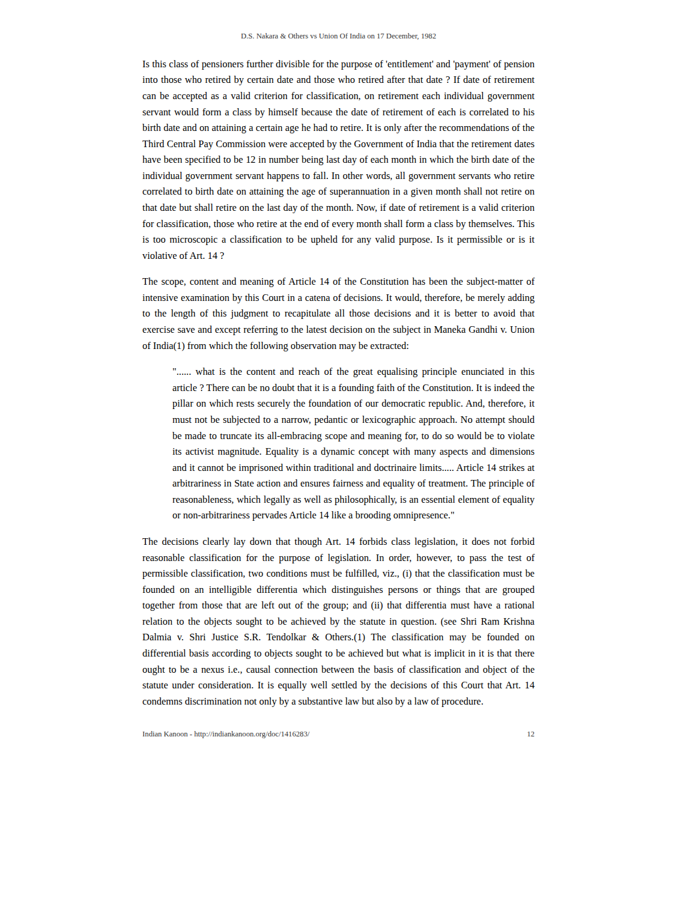D.S. Nakara & Others vs Union Of India on 17 December, 1982
Is this class of pensioners further divisible for the purpose of 'entitlement' and 'payment' of pension into those who retired by certain date and those who retired after that date ? If date of retirement can be accepted as a valid criterion for classification, on retirement each individual government servant would form a class by himself because the date of retirement of each is correlated to his birth date and on attaining a certain age he had to retire. It is only after the recommendations of the Third Central Pay Commission were accepted by the Government of India that the retirement dates have been specified to be 12 in number being last day of each month in which the birth date of the individual government servant happens to fall. In other words, all government servants who retire correlated to birth date on attaining the age of superannuation in a given month shall not retire on that date but shall retire on the last day of the month. Now, if date of retirement is a valid criterion for classification, those who retire at the end of every month shall form a class by themselves. This is too microscopic a classification to be upheld for any valid purpose. Is it permissible or is it violative of Art. 14 ?
The scope, content and meaning of Article 14 of the Constitution has been the subject-matter of intensive examination by this Court in a catena of decisions. It would, therefore, be merely adding to the length of this judgment to recapitulate all those decisions and it is better to avoid that exercise save and except referring to the latest decision on the subject in Maneka Gandhi v. Union of India(1) from which the following observation may be extracted:
"...... what is the content and reach of the great equalising principle enunciated in this article ? There can be no doubt that it is a founding faith of the Constitution. It is indeed the pillar on which rests securely the foundation of our democratic republic. And, therefore, it must not be subjected to a narrow, pedantic or lexicographic approach. No attempt should be made to truncate its all-embracing scope and meaning for, to do so would be to violate its activist magnitude. Equality is a dynamic concept with many aspects and dimensions and it cannot be imprisoned within traditional and doctrinaire limits..... Article 14 strikes at arbitrariness in State action and ensures fairness and equality of treatment. The principle of reasonableness, which legally as well as philosophically, is an essential element of equality or non-arbitrariness pervades Article 14 like a brooding omnipresence."
The decisions clearly lay down that though Art. 14 forbids class legislation, it does not forbid reasonable classification for the purpose of legislation. In order, however, to pass the test of permissible classification, two conditions must be fulfilled, viz., (i) that the classification must be founded on an intelligible differentia which distinguishes persons or things that are grouped together from those that are left out of the group; and (ii) that differentia must have a rational relation to the objects sought to be achieved by the statute in question. (see Shri Ram Krishna Dalmia v. Shri Justice S.R. Tendolkar & Others.(1) The classification may be founded on differential basis according to objects sought to be achieved but what is implicit in it is that there ought to be a nexus i.e., causal connection between the basis of classification and object of the statute under consideration. It is equally well settled by the decisions of this Court that Art. 14 condemns discrimination not only by a substantive law but also by a law of procedure.
Indian Kanoon - http://indiankanoon.org/doc/1416283/ 12